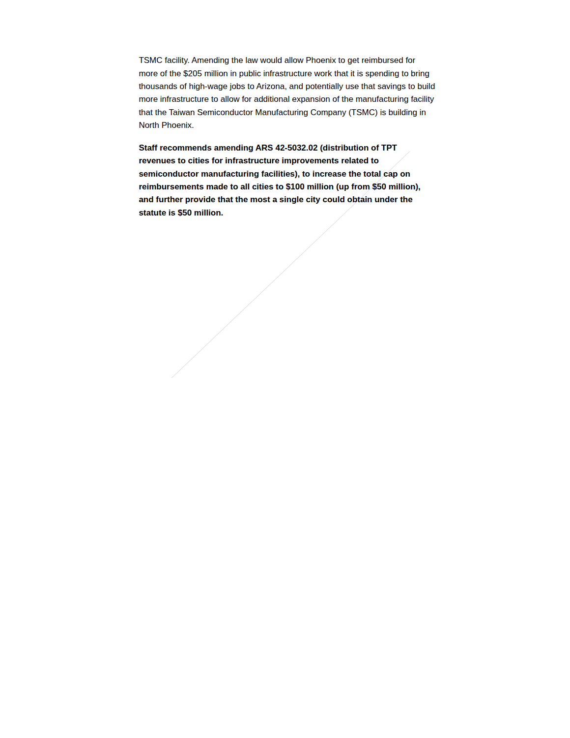TSMC facility. Amending the law would allow Phoenix to get reimbursed for more of the $205 million in public infrastructure work that it is spending to bring thousands of high-wage jobs to Arizona, and potentially use that savings to build more infrastructure to allow for additional expansion of the manufacturing facility that the Taiwan Semiconductor Manufacturing Company (TSMC) is building in North Phoenix.
Staff recommends amending ARS 42-5032.02 (distribution of TPT revenues to cities for infrastructure improvements related to semiconductor manufacturing facilities), to increase the total cap on reimbursements made to all cities to $100 million (up from $50 million), and further provide that the most a single city could obtain under the statute is $50 million.